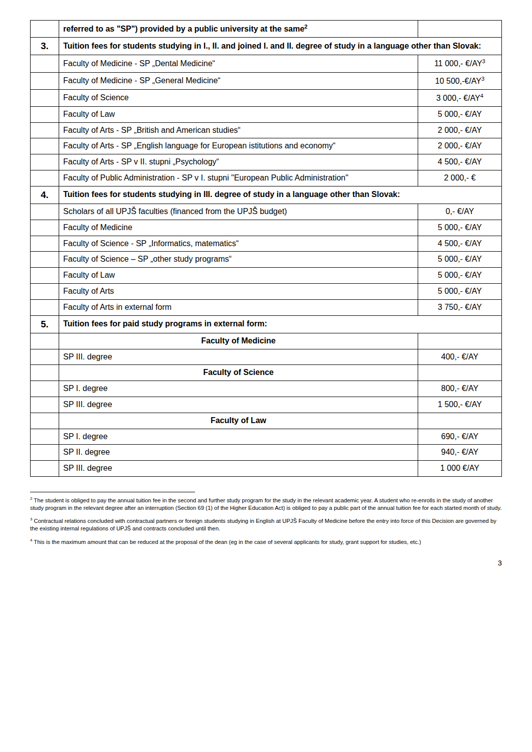| | referred to as "SP") provided by a public university at the same 2 | |
| 3. | Tuition fees for students studying in I., II. and joined I. and II. degree of study in a language other than Slovak: |
| | Faculty of Medicine - SP „Dental Medicine“ | 11 000,- €/AY 3 |
| | Faculty of Medicine - SP „General Medicine“ | 10 500,-€/AY 3 |
| | Faculty of Science | 3 000,- €/AY 4 |
| | Faculty of Law | 5 000,- €/AY |
| | Faculty of Arts - SP „British and American studies“ | 2 000,- €/AY |
| | Faculty of Arts - SP „English language for European istitutions and economy“ | 2 000,- €/AY |
| | Faculty of Arts - SP v II. stupni „Psychology“ | 4 500,- €/AY |
| | Faculty of Public Administration - SP v I. stupni "European Public Administration" | 2 000,- € |
| 4. | Tuition fees for students studying in III. degree of study in a language other than Slovak: |
| | Scholars of all UPJŠ faculties (financed from the UPJŠ budget) | 0,- €/AY |
| | Faculty of Medicine | 5 000,- €/AY |
| | Faculty of Science - SP „Informatics, matematics“ | 4 500,- €/AY |
| | Faculty of Science – SP „other study programs“ | 5 000,- €/AY |
| | Faculty of Law | 5 000,- €/AY |
| | Faculty of Arts | 5 000,- €/AY |
| | Faculty of Arts in external form | 3 750,- €/AY |
| 5. | Tuition fees for paid study programs in external form: |
| | Faculty of Medicine | |
| | SP III. degree | 400,- €/AY |
| | Faculty of Science | |
| | SP I. degree | 800,- €/AY |
| | SP III. degree | 1 500,- €/AY |
| | Faculty of Law | |
| | SP I. degree | 690,- €/AY |
| | SP II. degree | 940,- €/AY |
| | SP III. degree | 1 000 €/AY |
2 The student is obliged to pay the annual tuition fee in the second and further study program for the study in the relevant academic year. A student who re-enrolls in the study of another study program in the relevant degree after an interruption (Section 69 (1) of the Higher Education Act) is obliged to pay a public part of the annual tuition fee for each started month of study.
3 Contractual relations concluded with contractual partners or foreign students studying in English at UPJŠ Faculty of Medicine before the entry into force of this Decision are governed by the existing internal regulations of UPJŠ and contracts concluded until then.
4 This is the maximum amount that can be reduced at the proposal of the dean (eg in the case of several applicants for study, grant support for studies, etc.)
3